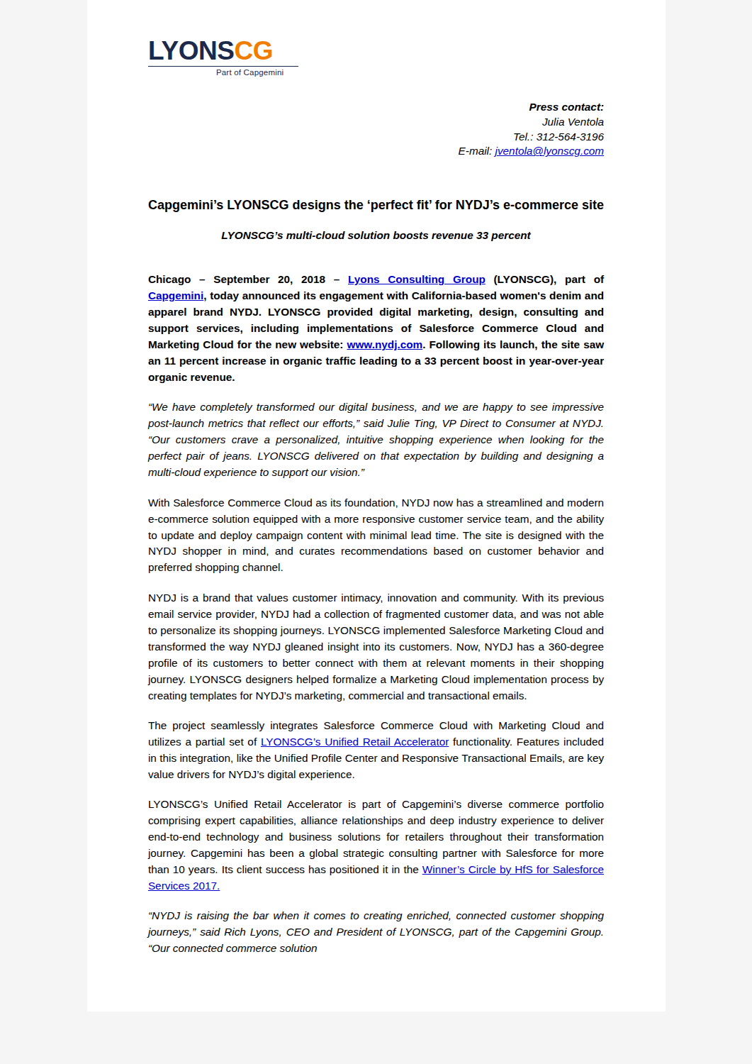LYONSCG
Part of Capgemini
Press contact:
Julia Ventola
Tel.: 312-564-3196
E-mail: jventola@lyonscg.com
Capgemini’s LYONSCG designs the ‘perfect fit’ for NYDJ’s e-commerce site
LYONSCG’s multi-cloud solution boosts revenue 33 percent
Chicago – September 20, 2018 – Lyons Consulting Group (LYONSCG), part of Capgemini, today announced its engagement with California-based women's denim and apparel brand NYDJ. LYONSCG provided digital marketing, design, consulting and support services, including implementations of Salesforce Commerce Cloud and Marketing Cloud for the new website: www.nydj.com. Following its launch, the site saw an 11 percent increase in organic traffic leading to a 33 percent boost in year-over-year organic revenue.
“We have completely transformed our digital business, and we are happy to see impressive post-launch metrics that reflect our efforts,” said Julie Ting, VP Direct to Consumer at NYDJ. “Our customers crave a personalized, intuitive shopping experience when looking for the perfect pair of jeans. LYONSCG delivered on that expectation by building and designing a multi-cloud experience to support our vision.”
With Salesforce Commerce Cloud as its foundation, NYDJ now has a streamlined and modern e-commerce solution equipped with a more responsive customer service team, and the ability to update and deploy campaign content with minimal lead time. The site is designed with the NYDJ shopper in mind, and curates recommendations based on customer behavior and preferred shopping channel.
NYDJ is a brand that values customer intimacy, innovation and community. With its previous email service provider, NYDJ had a collection of fragmented customer data, and was not able to personalize its shopping journeys. LYONSCG implemented Salesforce Marketing Cloud and transformed the way NYDJ gleaned insight into its customers. Now, NYDJ has a 360-degree profile of its customers to better connect with them at relevant moments in their shopping journey. LYONSCG designers helped formalize a Marketing Cloud implementation process by creating templates for NYDJ’s marketing, commercial and transactional emails.
The project seamlessly integrates Salesforce Commerce Cloud with Marketing Cloud and utilizes a partial set of LYONSCG’s Unified Retail Accelerator functionality. Features included in this integration, like the Unified Profile Center and Responsive Transactional Emails, are key value drivers for NYDJ’s digital experience.
LYONSCG’s Unified Retail Accelerator is part of Capgemini’s diverse commerce portfolio comprising expert capabilities, alliance relationships and deep industry experience to deliver end-to-end technology and business solutions for retailers throughout their transformation journey. Capgemini has been a global strategic consulting partner with Salesforce for more than 10 years. Its client success has positioned it in the Winner’s Circle by HfS for Salesforce Services 2017.
“NYDJ is raising the bar when it comes to creating enriched, connected customer shopping journeys,” said Rich Lyons, CEO and President of LYONSCG, part of the Capgemini Group. “Our connected commerce solution